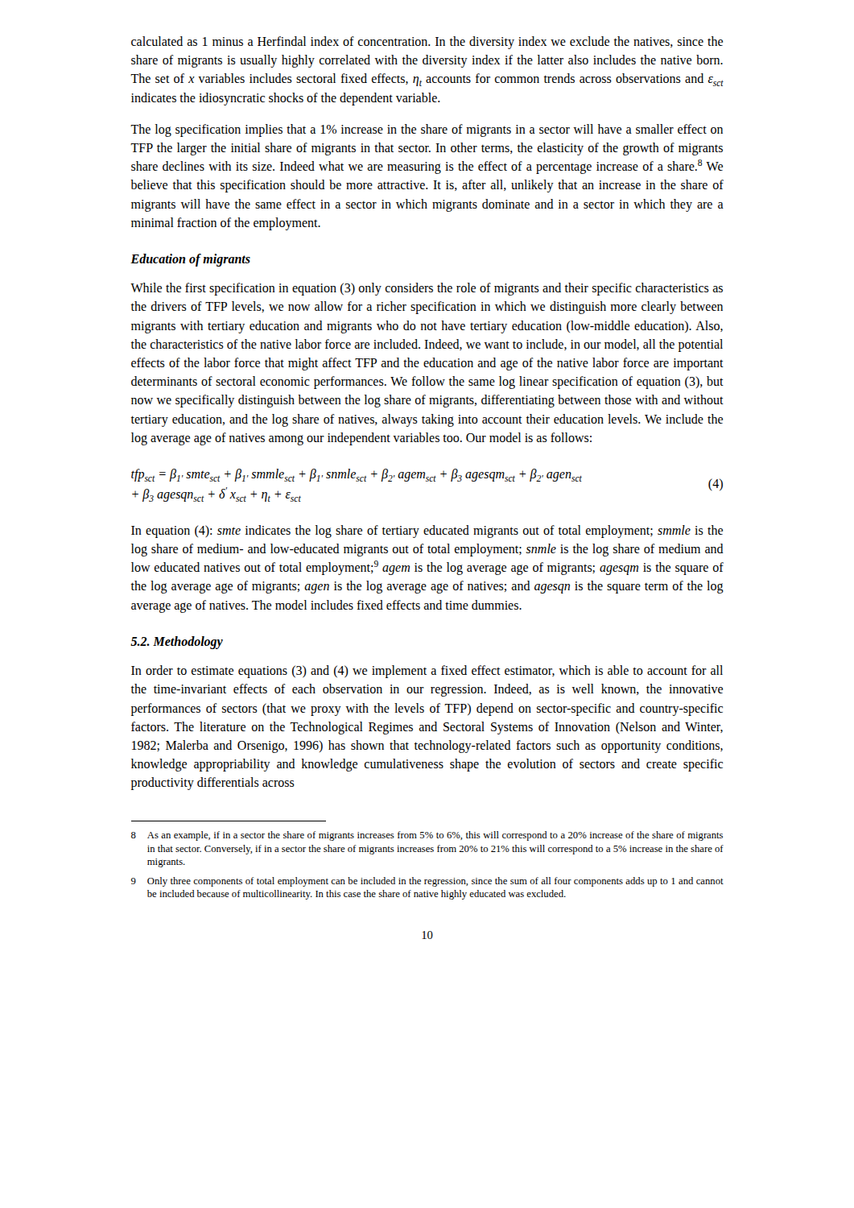calculated as 1 minus a Herfindal index of concentration. In the diversity index we exclude the natives, since the share of migrants is usually highly correlated with the diversity index if the latter also includes the native born. The set of x variables includes sectoral fixed effects, ηt accounts for common trends across observations and εsct indicates the idiosyncratic shocks of the dependent variable.
The log specification implies that a 1% increase in the share of migrants in a sector will have a smaller effect on TFP the larger the initial share of migrants in that sector. In other terms, the elasticity of the growth of migrants share declines with its size. Indeed what we are measuring is the effect of a percentage increase of a share.8 We believe that this specification should be more attractive. It is, after all, unlikely that an increase in the share of migrants will have the same effect in a sector in which migrants dominate and in a sector in which they are a minimal fraction of the employment.
Education of migrants
While the first specification in equation (3) only considers the role of migrants and their specific characteristics as the drivers of TFP levels, we now allow for a richer specification in which we distinguish more clearly between migrants with tertiary education and migrants who do not have tertiary education (low-middle education). Also, the characteristics of the native labor force are included. Indeed, we want to include, in our model, all the potential effects of the labor force that might affect TFP and the education and age of the native labor force are important determinants of sectoral economic performances. We follow the same log linear specification of equation (3), but now we specifically distinguish between the log share of migrants, differentiating between those with and without tertiary education, and the log share of natives, always taking into account their education levels. We include the log average age of natives among our independent variables too. Our model is as follows:
tfpsct = β1' smtesct + β1' smmlesct + β1' snmlesct + β2' agemsct + β3 agesqmsct + β2' agensct + β3 agesqnsct + δ' xsct + ηt + εsct
(4)
In equation (4): smte indicates the log share of tertiary educated migrants out of total employment; smmle is the log share of medium- and low-educated migrants out of total employment; snmle is the log share of medium and low educated natives out of total employment;9 agem is the log average age of migrants; agesqm is the square of the log average age of migrants; agen is the log average age of natives; and agesqn is the square term of the log average age of natives. The model includes fixed effects and time dummies.
5.2. Methodology
In order to estimate equations (3) and (4) we implement a fixed effect estimator, which is able to account for all the time-invariant effects of each observation in our regression. Indeed, as is well known, the innovative performances of sectors (that we proxy with the levels of TFP) depend on sector-specific and country-specific factors. The literature on the Technological Regimes and Sectoral Systems of Innovation (Nelson and Winter, 1982; Malerba and Orsenigo, 1996) has shown that technology-related factors such as opportunity conditions, knowledge appropriability and knowledge cumulativeness shape the evolution of sectors and create specific productivity differentials across
8 As an example, if in a sector the share of migrants increases from 5% to 6%, this will correspond to a 20% increase of the share of migrants in that sector. Conversely, if in a sector the share of migrants increases from 20% to 21% this will correspond to a 5% increase in the share of migrants.
9 Only three components of total employment can be included in the regression, since the sum of all four components adds up to 1 and cannot be included because of multicollinearity. In this case the share of native highly educated was excluded.
10